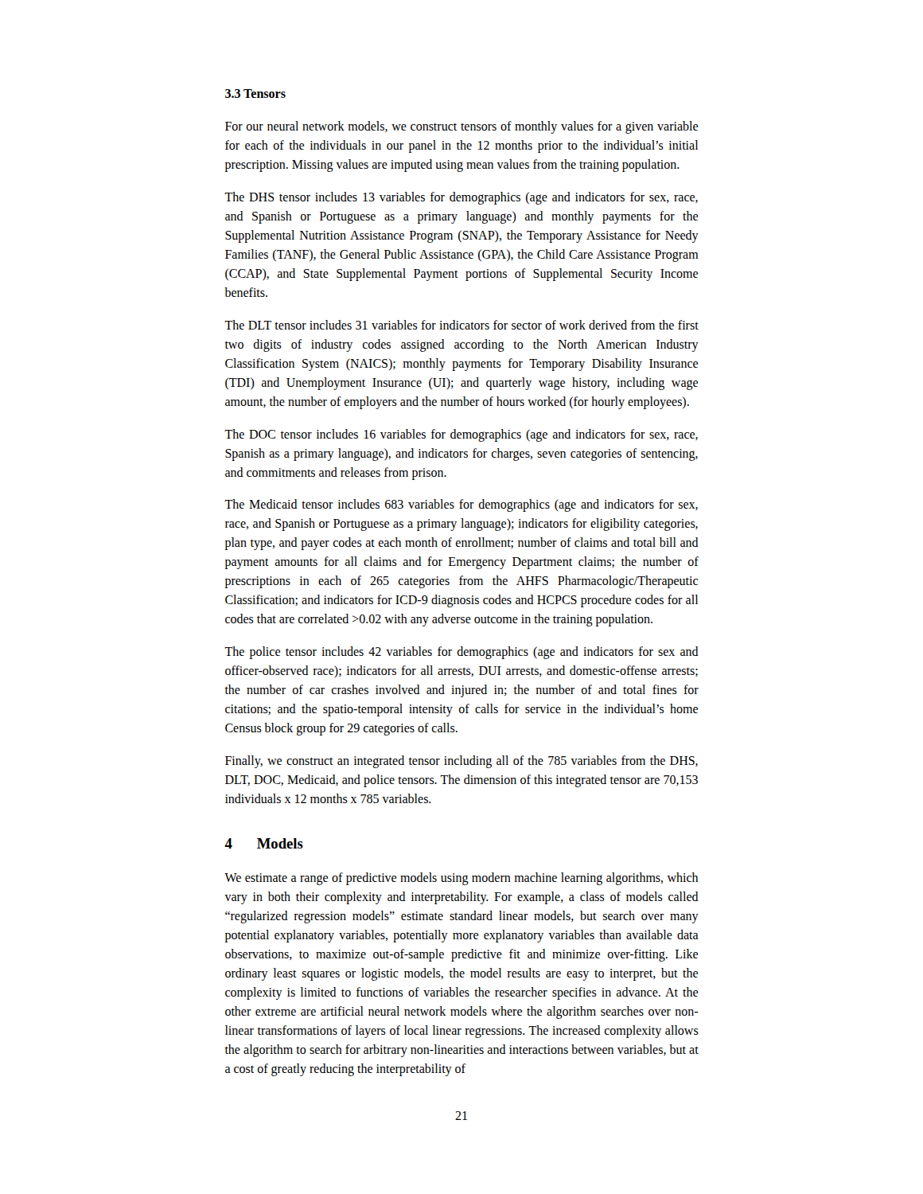3.3 Tensors
For our neural network models, we construct tensors of monthly values for a given variable for each of the individuals in our panel in the 12 months prior to the individual’s initial prescription. Missing values are imputed using mean values from the training population.
The DHS tensor includes 13 variables for demographics (age and indicators for sex, race, and Spanish or Portuguese as a primary language) and monthly payments for the Supplemental Nutrition Assistance Program (SNAP), the Temporary Assistance for Needy Families (TANF), the General Public Assistance (GPA), the Child Care Assistance Program (CCAP), and State Supplemental Payment portions of Supplemental Security Income benefits.
The DLT tensor includes 31 variables for indicators for sector of work derived from the first two digits of industry codes assigned according to the North American Industry Classification System (NAICS); monthly payments for Temporary Disability Insurance (TDI) and Unemployment Insurance (UI); and quarterly wage history, including wage amount, the number of employers and the number of hours worked (for hourly employees).
The DOC tensor includes 16 variables for demographics (age and indicators for sex, race, Spanish as a primary language), and indicators for charges, seven categories of sentencing, and commitments and releases from prison.
The Medicaid tensor includes 683 variables for demographics (age and indicators for sex, race, and Spanish or Portuguese as a primary language); indicators for eligibility categories, plan type, and payer codes at each month of enrollment; number of claims and total bill and payment amounts for all claims and for Emergency Department claims; the number of prescriptions in each of 265 categories from the AHFS Pharmacologic/Therapeutic Classification; and indicators for ICD-9 diagnosis codes and HCPCS procedure codes for all codes that are correlated >0.02 with any adverse outcome in the training population.
The police tensor includes 42 variables for demographics (age and indicators for sex and officer-observed race); indicators for all arrests, DUI arrests, and domestic-offense arrests; the number of car crashes involved and injured in; the number of and total fines for citations; and the spatio-temporal intensity of calls for service in the individual’s home Census block group for 29 categories of calls.
Finally, we construct an integrated tensor including all of the 785 variables from the DHS, DLT, DOC, Medicaid, and police tensors. The dimension of this integrated tensor are 70,153 individuals x 12 months x 785 variables.
4 Models
We estimate a range of predictive models using modern machine learning algorithms, which vary in both their complexity and interpretability. For example, a class of models called “regularized regression models” estimate standard linear models, but search over many potential explanatory variables, potentially more explanatory variables than available data observations, to maximize out-of-sample predictive fit and minimize over-fitting. Like ordinary least squares or logistic models, the model results are easy to interpret, but the complexity is limited to functions of variables the researcher specifies in advance. At the other extreme are artificial neural network models where the algorithm searches over non-linear transformations of layers of local linear regressions. The increased complexity allows the algorithm to search for arbitrary non-linearities and interactions between variables, but at a cost of greatly reducing the interpretability of
21